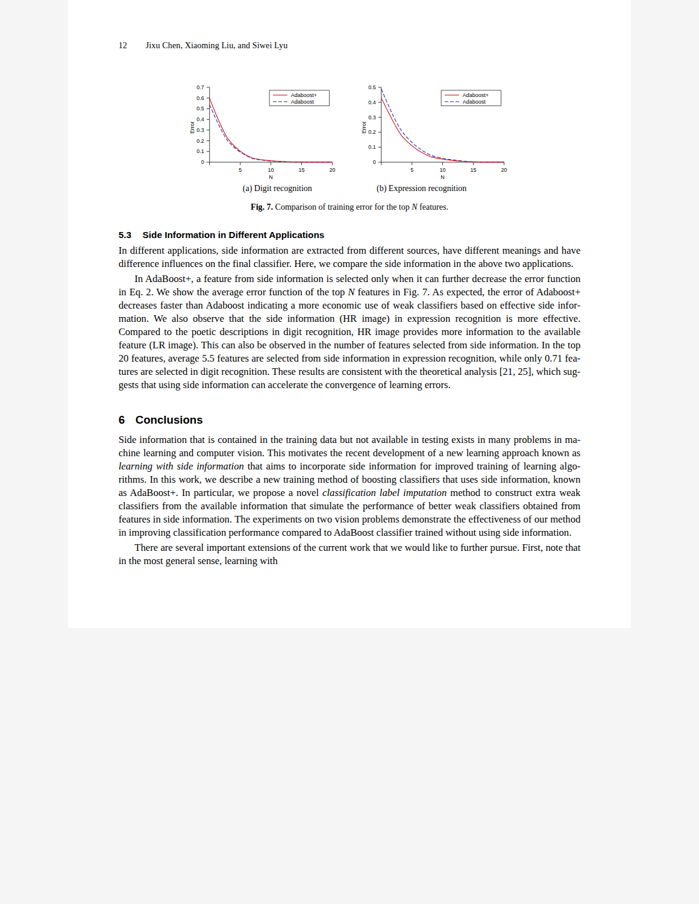12 Jixu Chen, Xiaoming Liu, and Siwei Lyu
0 0.1 0.2 0.3 0.4 0.5 0.6 0.7 5 10 15 20 Error N Adaboost+ Adaboost
0 0.1 0.2 0.3 0.4 0.5 5 10 15 20 Error N Adaboost+ Adaboost
(a) Digit recognition (b) Expression recognition
Fig. 7. Comparison of training error for the top N features.
5.3 Side Information in Different Applications
In different applications, side information are extracted from different sources, have different meanings and have difference influences on the final classifier. Here, we compare the side information in the above two applications.
In AdaBoost+, a feature from side information is selected only when it can further decrease the error function in Eq. 2. We show the average error function of the top N features in Fig. 7. As expected, the error of Adaboost+ decreases faster than Adaboost indicating a more economic use of weak classifiers based on effective side information. We also observe that the side information (HR image) in expression recognition is more effective. Compared to the poetic descriptions in digit recognition, HR image provides more information to the available feature (LR image). This can also be observed in the number of features selected from side information. In the top 20 features, average 5.5 features are selected from side information in expression recognition, while only 0.71 features are selected in digit recognition. These results are consistent with the theoretical analysis [21, 25], which suggests that using side information can accelerate the convergence of learning errors.
6 Conclusions
Side information that is contained in the training data but not available in testing exists in many problems in machine learning and computer vision. This motivates the recent development of a new learning approach known as learning with side information that aims to incorporate side information for improved training of learning algorithms. In this work, we describe a new training method of boosting classifiers that uses side information, known as AdaBoost+. In particular, we propose a novel classification label imputation method to construct extra weak classifiers from the available information that simulate the performance of better weak classifiers obtained from features in side information. The experiments on two vision problems demonstrate the effectiveness of our method in improving classification performance compared to AdaBoost classifier trained without using side information.
There are several important extensions of the current work that we would like to further pursue. First, note that in the most general sense, learning with